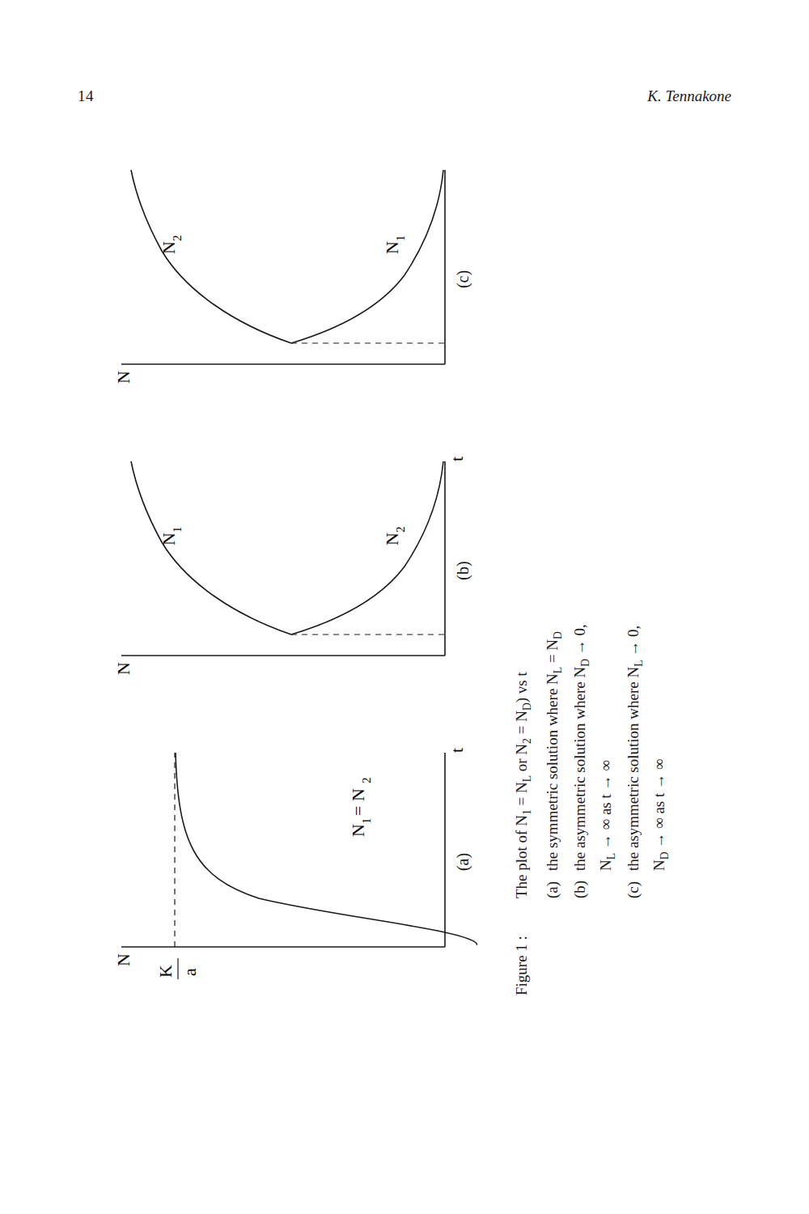14
K. Tennakone
N t K a N 1 = N 2
(a)
N t N 1 N 2
(b)
N N 2 N 1
(c)
Figure 1 : The plot of N1 = NL or N2 = ND) vs t
(a) the symmetric solution where NL = ND
(b) the asymmetric solution where ND → 0,
NL → ∞ as t → ∞
(c) the asymmetric solution where NL → 0,
ND → ∞ as t → ∞